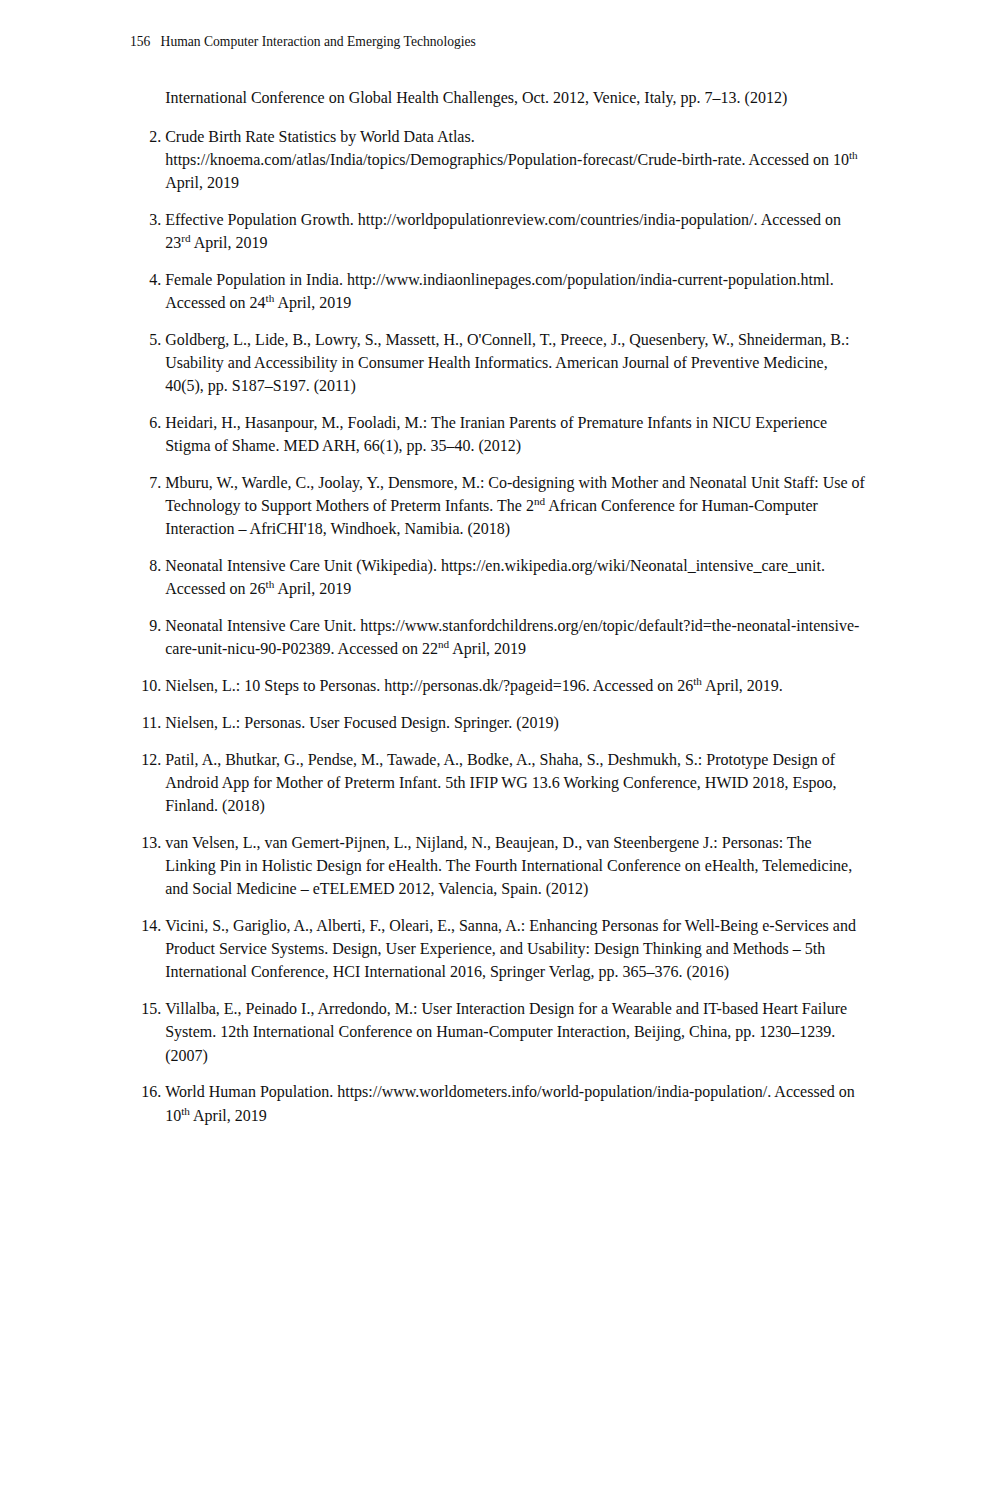156 Human Computer Interaction and Emerging Technologies
International Conference on Global Health Challenges, Oct. 2012, Venice, Italy, pp. 7–13. (2012)
Crude Birth Rate Statistics by World Data Atlas. https://knoema.com/atlas/India/topics/Demographics/Population-forecast/Crude-birth-rate. Accessed on 10th April, 2019
Effective Population Growth. http://worldpopulationreview.com/countries/india-population/. Accessed on 23rd April, 2019
Female Population in India. http://www.indiaonlinepages.com/population/india-current-population.html. Accessed on 24th April, 2019
Goldberg, L., Lide, B., Lowry, S., Massett, H., O'Connell, T., Preece, J., Quesenbery, W., Shneiderman, B.: Usability and Accessibility in Consumer Health Informatics. American Journal of Preventive Medicine, 40(5), pp. S187–S197. (2011)
Heidari, H., Hasanpour, M., Fooladi, M.: The Iranian Parents of Premature Infants in NICU Experience Stigma of Shame. MED ARH, 66(1), pp. 35–40. (2012)
Mburu, W., Wardle, C., Joolay, Y., Densmore, M.: Co-designing with Mother and Neonatal Unit Staff: Use of Technology to Support Mothers of Preterm Infants. The 2nd African Conference for Human-Computer Interaction – AfriCHI'18, Windhoek, Namibia. (2018)
Neonatal Intensive Care Unit (Wikipedia). https://en.wikipedia.org/wiki/Neonatal_intensive_care_unit. Accessed on 26th April, 2019
Neonatal Intensive Care Unit. https://www.stanfordchildrens.org/en/topic/default?id=the-neonatal-intensive-care-unit-nicu-90-P02389. Accessed on 22nd April, 2019
Nielsen, L.: 10 Steps to Personas. http://personas.dk/?pageid=196. Accessed on 26th April, 2019.
Nielsen, L.: Personas. User Focused Design. Springer. (2019)
Patil, A., Bhutkar, G., Pendse, M., Tawade, A., Bodke, A., Shaha, S., Deshmukh, S.: Prototype Design of Android App for Mother of Preterm Infant. 5th IFIP WG 13.6 Working Conference, HWID 2018, Espoo, Finland. (2018)
van Velsen, L., van Gemert-Pijnen, L., Nijland, N., Beaujean, D., van Steenbergene J.: Personas: The Linking Pin in Holistic Design for eHealth. The Fourth International Conference on eHealth, Telemedicine, and Social Medicine – eTELEMED 2012, Valencia, Spain. (2012)
Vicini, S., Gariglio, A., Alberti, F., Oleari, E., Sanna, A.: Enhancing Personas for Well-Being e-Services and Product Service Systems. Design, User Experience, and Usability: Design Thinking and Methods – 5th International Conference, HCI International 2016, Springer Verlag, pp. 365–376. (2016)
Villalba, E., Peinado I., Arredondo, M.: User Interaction Design for a Wearable and IT-based Heart Failure System. 12th International Conference on Human-Computer Interaction, Beijing, China, pp. 1230–1239. (2007)
World Human Population. https://www.worldometers.info/world-population/india-population/. Accessed on 10th April, 2019